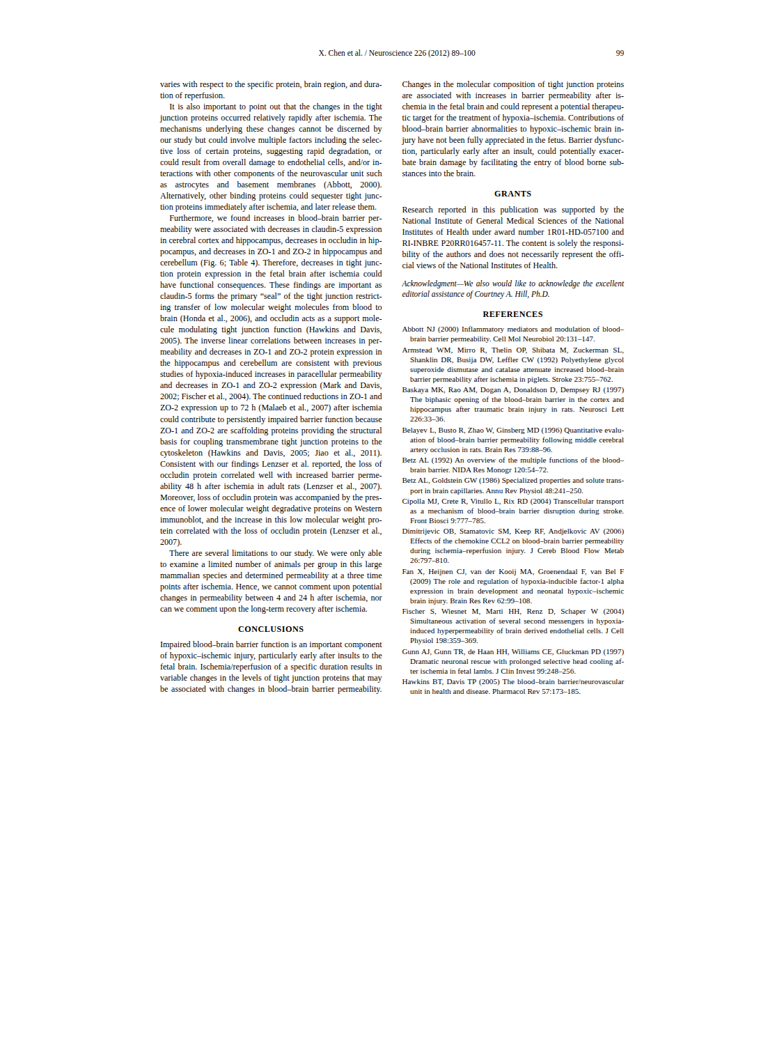X. Chen et al. / Neuroscience 226 (2012) 89–100
99
varies with respect to the specific protein, brain region, and duration of reperfusion.
It is also important to point out that the changes in the tight junction proteins occurred relatively rapidly after ischemia. The mechanisms underlying these changes cannot be discerned by our study but could involve multiple factors including the selective loss of certain proteins, suggesting rapid degradation, or could result from overall damage to endothelial cells, and/or interactions with other components of the neurovascular unit such as astrocytes and basement membranes (Abbott, 2000). Alternatively, other binding proteins could sequester tight junction proteins immediately after ischemia, and later release them.
Furthermore, we found increases in blood–brain barrier permeability were associated with decreases in claudin-5 expression in cerebral cortex and hippocampus, decreases in occludin in hippocampus, and decreases in ZO-1 and ZO-2 in hippocampus and cerebellum (Fig. 6; Table 4). Therefore, decreases in tight junction protein expression in the fetal brain after ischemia could have functional consequences. These findings are important as claudin-5 forms the primary “seal” of the tight junction restricting transfer of low molecular weight molecules from blood to brain (Honda et al., 2006), and occludin acts as a support molecule modulating tight junction function (Hawkins and Davis, 2005). The inverse linear correlations between increases in permeability and decreases in ZO-1 and ZO-2 protein expression in the hippocampus and cerebellum are consistent with previous studies of hypoxia-induced increases in paracellular permeability and decreases in ZO-1 and ZO-2 expression (Mark and Davis, 2002; Fischer et al., 2004). The continued reductions in ZO-1 and ZO-2 expression up to 72 h (Malaeb et al., 2007) after ischemia could contribute to persistently impaired barrier function because ZO-1 and ZO-2 are scaffolding proteins providing the structural basis for coupling transmembrane tight junction proteins to the cytoskeleton (Hawkins and Davis, 2005; Jiao et al., 2011). Consistent with our findings Lenzser et al. reported, the loss of occludin protein correlated well with increased barrier permeability 48 h after ischemia in adult rats (Lenzser et al., 2007). Moreover, loss of occludin protein was accompanied by the presence of lower molecular weight degradative proteins on Western immunoblot, and the increase in this low molecular weight protein correlated with the loss of occludin protein (Lenzser et al., 2007).
There are several limitations to our study. We were only able to examine a limited number of animals per group in this large mammalian species and determined permeability at a three time points after ischemia. Hence, we cannot comment upon potential changes in permeability between 4 and 24 h after ischemia, nor can we comment upon the long-term recovery after ischemia.
CONCLUSIONS
Impaired blood–brain barrier function is an important component of hypoxic–ischemic injury, particularly early after insults to the fetal brain. Ischemia/reperfusion of a specific duration results in variable changes in the levels of tight junction proteins that may be associated with changes in blood–brain barrier permeability. Changes in the molecular composition of tight junction proteins are associated with increases in barrier permeability after ischemia in the fetal brain and could represent a potential therapeutic target for the treatment of hypoxia–ischemia. Contributions of blood–brain barrier abnormalities to hypoxic–ischemic brain injury have not been fully appreciated in the fetus. Barrier dysfunction, particularly early after an insult, could potentially exacerbate brain damage by facilitating the entry of blood borne substances into the brain.
GRANTS
Research reported in this publication was supported by the National Institute of General Medical Sciences of the National Institutes of Health under award number 1R01-HD-057100 and RI-INBRE P20RR016457-11. The content is solely the responsibility of the authors and does not necessarily represent the official views of the National Institutes of Health.
Acknowledgment—We also would like to acknowledge the excellent editorial assistance of Courtney A. Hill, Ph.D.
REFERENCES
Abbott NJ (2000) Inflammatory mediators and modulation of blood–brain barrier permeability. Cell Mol Neurobiol 20:131–147.
Armstead WM, Mirro R, Thelin OP, Shibata M, Zuckerman SL, Shanklin DR, Busija DW, Leffler CW (1992) Polyethylene glycol superoxide dismutase and catalase attenuate increased blood–brain barrier permeability after ischemia in piglets. Stroke 23:755–762.
Baskaya MK, Rao AM, Dogan A, Donaldson D, Dempsey RJ (1997) The biphasic opening of the blood–brain barrier in the cortex and hippocampus after traumatic brain injury in rats. Neurosci Lett 226:33–36.
Belayev L, Busto R, Zhao W, Ginsberg MD (1996) Quantitative evaluation of blood–brain barrier permeability following middle cerebral artery occlusion in rats. Brain Res 739:88–96.
Betz AL (1992) An overview of the multiple functions of the blood–brain barrier. NIDA Res Monogr 120:54–72.
Betz AL, Goldstein GW (1986) Specialized properties and solute transport in brain capillaries. Annu Rev Physiol 48:241–250.
Cipolla MJ, Crete R, Vitullo L, Rix RD (2004) Transcellular transport as a mechanism of blood–brain barrier disruption during stroke. Front Biosci 9:777–785.
Dimitrijevic OB, Stamatovic SM, Keep RF, Andjelkovic AV (2006) Effects of the chemokine CCL2 on blood–brain barrier permeability during ischemia–reperfusion injury. J Cereb Blood Flow Metab 26:797–810.
Fan X, Heijnen CJ, van der Kooij MA, Groenendaal F, van Bel F (2009) The role and regulation of hypoxia-inducible factor-1 alpha expression in brain development and neonatal hypoxic–ischemic brain injury. Brain Res Rev 62:99–108.
Fischer S, Wiesnet M, Marti HH, Renz D, Schaper W (2004) Simultaneous activation of several second messengers in hypoxia-induced hyperpermeability of brain derived endothelial cells. J Cell Physiol 198:359–369.
Gunn AJ, Gunn TR, de Haan HH, Williams CE, Gluckman PD (1997) Dramatic neuronal rescue with prolonged selective head cooling after ischemia in fetal lambs. J Clin Invest 99:248–256.
Hawkins BT, Davis TP (2005) The blood–brain barrier/neurovascular unit in health and disease. Pharmacol Rev 57:173–185.